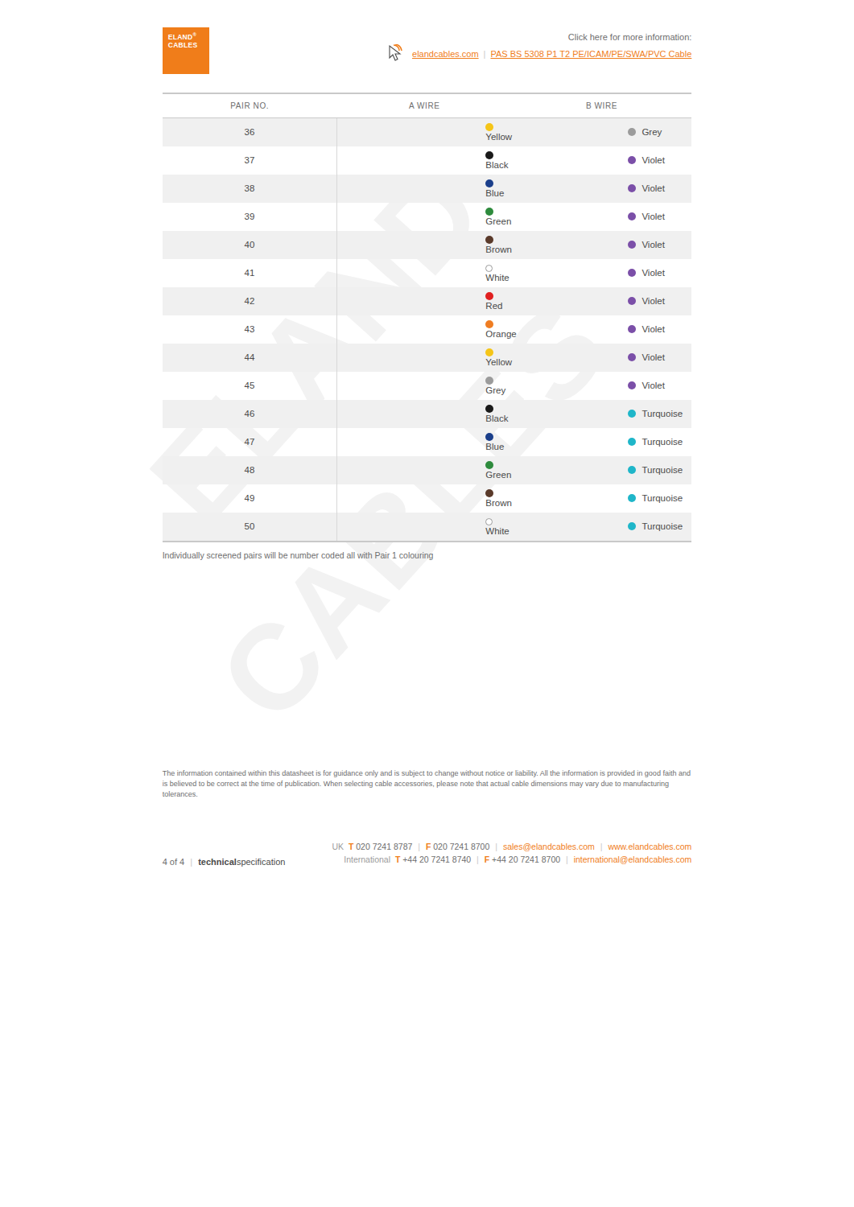ELAND CABLES
ELAND®
CABLES
Click here for more information:
elandcables.com | PAS BS 5308 P1 T2 PE/ICAM/PE/SWA/PVC Cable
| PAIR NO. | A WIRE | B WIRE |
| --- | --- | --- |
| 36 | Yellow | Grey |
| 37 | Black | Violet |
| 38 | Blue | Violet |
| 39 | Green | Violet |
| 40 | Brown | Violet |
| 41 | White | Violet |
| 42 | Red | Violet |
| 43 | Orange | Violet |
| 44 | Yellow | Violet |
| 45 | Grey | Violet |
| 46 | Black | Turquoise |
| 47 | Blue | Turquoise |
| 48 | Green | Turquoise |
| 49 | Brown | Turquoise |
| 50 | White | Turquoise |
Individually screened pairs will be number coded all with Pair 1 colouring
The information contained within this datasheet is for guidance only and is subject to change without notice or liability. All the information is provided in good faith and is believed to be correct at the time of publication. When selecting cable accessories, please note that actual cable dimensions may vary due to manufacturing tolerances.
4 of 4 | technicalspecification
UK T 020 7241 8787 | F 020 7241 8700 | sales@elandcables.com | www.elandcables.com
International T +44 20 7241 8740 | F +44 20 7241 8700 | international@elandcables.com